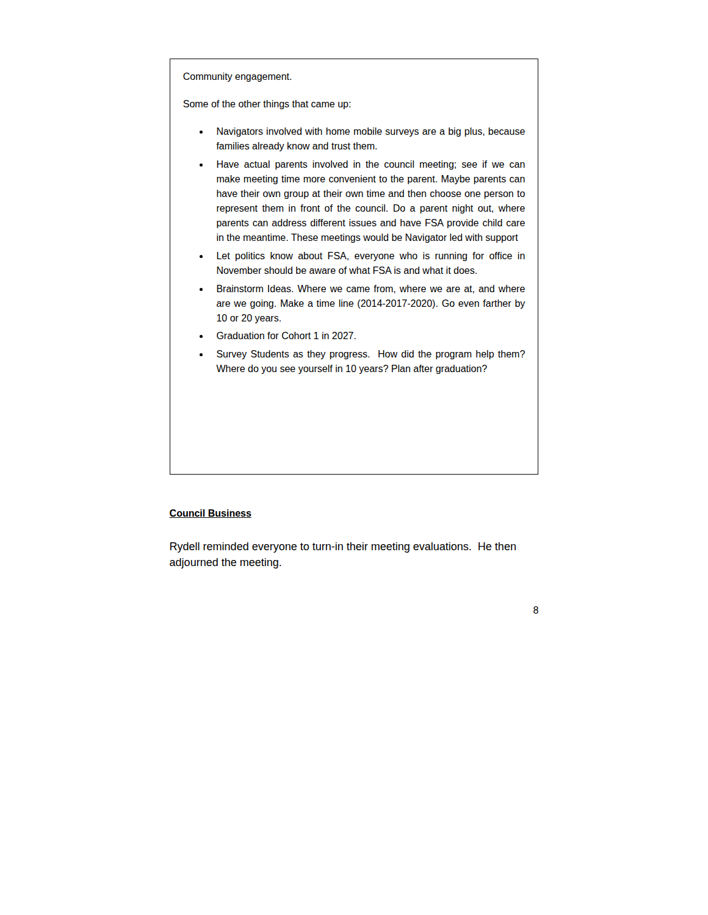Community engagement.
Some of the other things that came up:
Navigators involved with home mobile surveys are a big plus, because families already know and trust them.
Have actual parents involved in the council meeting; see if we can make meeting time more convenient to the parent. Maybe parents can have their own group at their own time and then choose one person to represent them in front of the council. Do a parent night out, where parents can address different issues and have FSA provide child care in the meantime. These meetings would be Navigator led with support
Let politics know about FSA, everyone who is running for office in November should be aware of what FSA is and what it does.
Brainstorm Ideas. Where we came from, where we are at, and where are we going. Make a time line (2014-2017-2020). Go even farther by 10 or 20 years.
Graduation for Cohort 1 in 2027.
Survey Students as they progress. How did the program help them? Where do you see yourself in 10 years? Plan after graduation?
Council Business
Rydell reminded everyone to turn-in their meeting evaluations. He then adjourned the meeting.
8